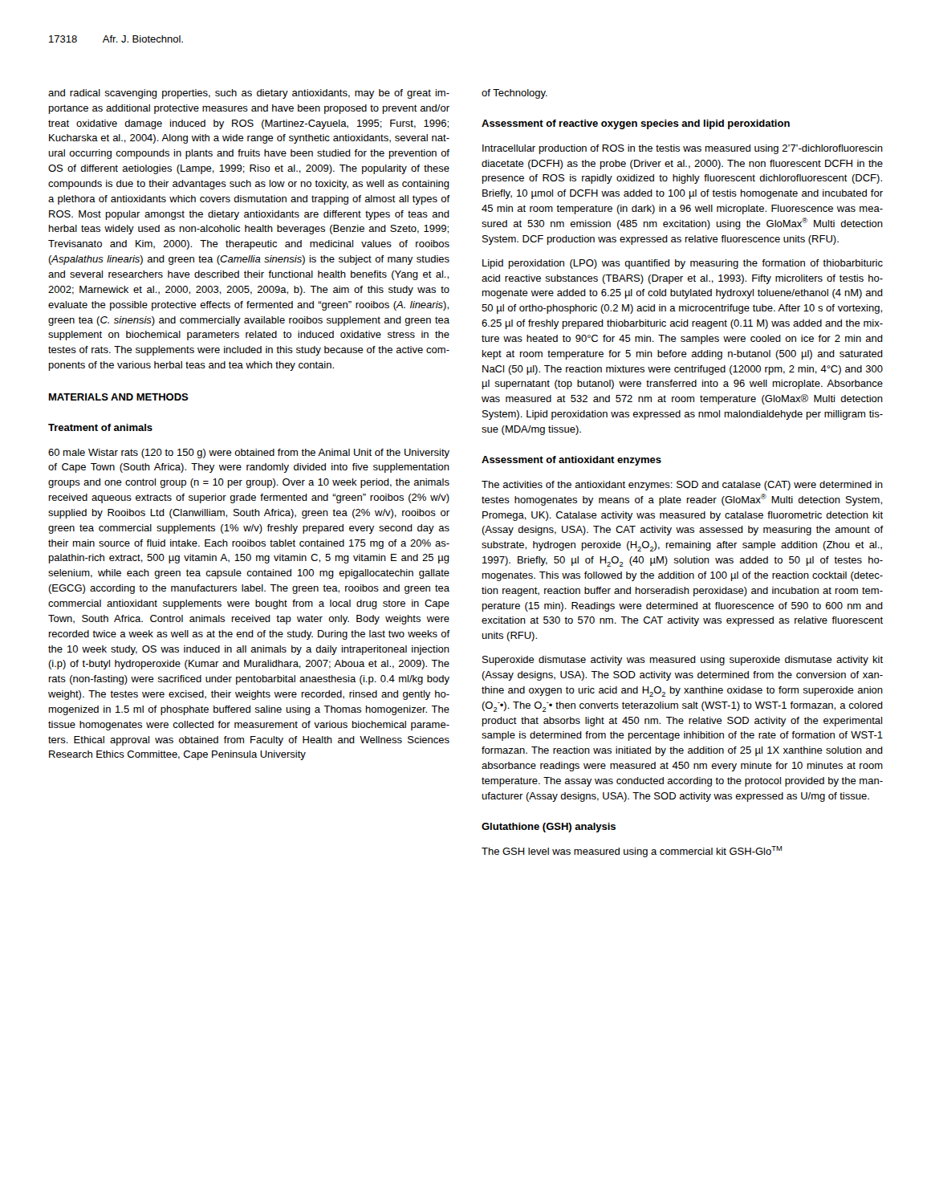17318 Afr. J. Biotechnol.
and radical scavenging properties, such as dietary antioxidants, may be of great importance as additional protective measures and have been proposed to prevent and/or treat oxidative damage induced by ROS (Martinez-Cayuela, 1995; Furst, 1996; Kucharska et al., 2004). Along with a wide range of synthetic antioxidants, several natural occurring compounds in plants and fruits have been studied for the prevention of OS of different aetiologies (Lampe, 1999; Riso et al., 2009). The popularity of these compounds is due to their advantages such as low or no toxicity, as well as containing a plethora of antioxidants which covers dismutation and trapping of almost all types of ROS. Most popular amongst the dietary antioxidants are different types of teas and herbal teas widely used as non-alcoholic health beverages (Benzie and Szeto, 1999; Trevisanato and Kim, 2000). The therapeutic and medicinal values of rooibos (Aspalathus linearis) and green tea (Camellia sinensis) is the subject of many studies and several researchers have described their functional health benefits (Yang et al., 2002; Marnewick et al., 2000, 2003, 2005, 2009a, b). The aim of this study was to evaluate the possible protective effects of fermented and “green” rooibos (A. linearis), green tea (C. sinensis) and commercially available rooibos supplement and green tea supplement on biochemical parameters related to induced oxidative stress in the testes of rats. The supplements were included in this study because of the active components of the various herbal teas and tea which they contain.
MATERIALS AND METHODS
Treatment of animals
60 male Wistar rats (120 to 150 g) were obtained from the Animal Unit of the University of Cape Town (South Africa). They were randomly divided into five supplementation groups and one control group (n = 10 per group). Over a 10 week period, the animals received aqueous extracts of superior grade fermented and “green” rooibos (2% w/v) supplied by Rooibos Ltd (Clanwilliam, South Africa), green tea (2% w/v), rooibos or green tea commercial supplements (1% w/v) freshly prepared every second day as their main source of fluid intake. Each rooibos tablet contained 175 mg of a 20% aspalathin-rich extract, 500 µg vitamin A, 150 mg vitamin C, 5 mg vitamin E and 25 µg selenium, while each green tea capsule contained 100 mg epigallocatechin gallate (EGCG) according to the manufacturers label. The green tea, rooibos and green tea commercial antioxidant supplements were bought from a local drug store in Cape Town, South Africa. Control animals received tap water only. Body weights were recorded twice a week as well as at the end of the study. During the last two weeks of the 10 week study, OS was induced in all animals by a daily intraperitoneal injection (i.p) of t-butyl hydroperoxide (Kumar and Muralidhara, 2007; Aboua et al., 2009). The rats (non-fasting) were sacrificed under pentobarbital anaesthesia (i.p. 0.4 ml/kg body weight). The testes were excised, their weights were recorded, rinsed and gently homogenized in 1.5 ml of phosphate buffered saline using a Thomas homogenizer. The tissue homogenates were collected for measurement of various biochemical parameters. Ethical approval was obtained from Faculty of Health and Wellness Sciences Research Ethics Committee, Cape Peninsula University
of Technology.
Assessment of reactive oxygen species and lipid peroxidation
Intracellular production of ROS in the testis was measured using 2’7’-dichlorofluorescin diacetate (DCFH) as the probe (Driver et al., 2000). The non fluorescent DCFH in the presence of ROS is rapidly oxidized to highly fluorescent dichlorofluorescent (DCF). Briefly, 10 µmol of DCFH was added to 100 µl of testis homogenate and incubated for 45 min at room temperature (in dark) in a 96 well microplate. Fluorescence was measured at 530 nm emission (485 nm excitation) using the GloMax® Multi detection System. DCF production was expressed as relative fluorescence units (RFU).
Lipid peroxidation (LPO) was quantified by measuring the formation of thiobarbituric acid reactive substances (TBARS) (Draper et al., 1993). Fifty microliters of testis homogenate were added to 6.25 µl of cold butylated hydroxyl toluene/ethanol (4 nM) and 50 µl of ortho-phosphoric (0.2 M) acid in a microcentrifuge tube. After 10 s of vortexing, 6.25 µl of freshly prepared thiobarbituric acid reagent (0.11 M) was added and the mixture was heated to 90°C for 45 min. The samples were cooled on ice for 2 min and kept at room temperature for 5 min before adding n-butanol (500 µl) and saturated NaCl (50 µl). The reaction mixtures were centrifuged (12000 rpm, 2 min, 4°C) and 300 µl supernatant (top butanol) were transferred into a 96 well microplate. Absorbance was measured at 532 and 572 nm at room temperature (GloMax® Multi detection System). Lipid peroxidation was expressed as nmol malondialdehyde per milligram tissue (MDA/mg tissue).
Assessment of antioxidant enzymes
The activities of the antioxidant enzymes: SOD and catalase (CAT) were determined in testes homogenates by means of a plate reader (GloMax® Multi detection System, Promega, UK). Catalase activity was measured by catalase fluorometric detection kit (Assay designs, USA). The CAT activity was assessed by measuring the amount of substrate, hydrogen peroxide (H2O2), remaining after sample addition (Zhou et al., 1997). Briefly, 50 µl of H2O2 (40 µM) solution was added to 50 µl of testes homogenates. This was followed by the addition of 100 µl of the reaction cocktail (detection reagent, reaction buffer and horseradish peroxidase) and incubation at room temperature (15 min). Readings were determined at fluorescence of 590 to 600 nm and excitation at 530 to 570 nm. The CAT activity was expressed as relative fluorescent units (RFU).
Superoxide dismutase activity was measured using superoxide dismutase activity kit (Assay designs, USA). The SOD activity was determined from the conversion of xanthine and oxygen to uric acid and H2O2 by xanthine oxidase to form superoxide anion (O2-•). The O2-• then converts teterazolium salt (WST-1) to WST-1 formazan, a colored product that absorbs light at 450 nm. The relative SOD activity of the experimental sample is determined from the percentage inhibition of the rate of formation of WST-1 formazan. The reaction was initiated by the addition of 25 µl 1X xanthine solution and absorbance readings were measured at 450 nm every minute for 10 minutes at room temperature. The assay was conducted according to the protocol provided by the manufacturer (Assay designs, USA). The SOD activity was expressed as U/mg of tissue.
Glutathione (GSH) analysis
The GSH level was measured using a commercial kit GSH-GloTM